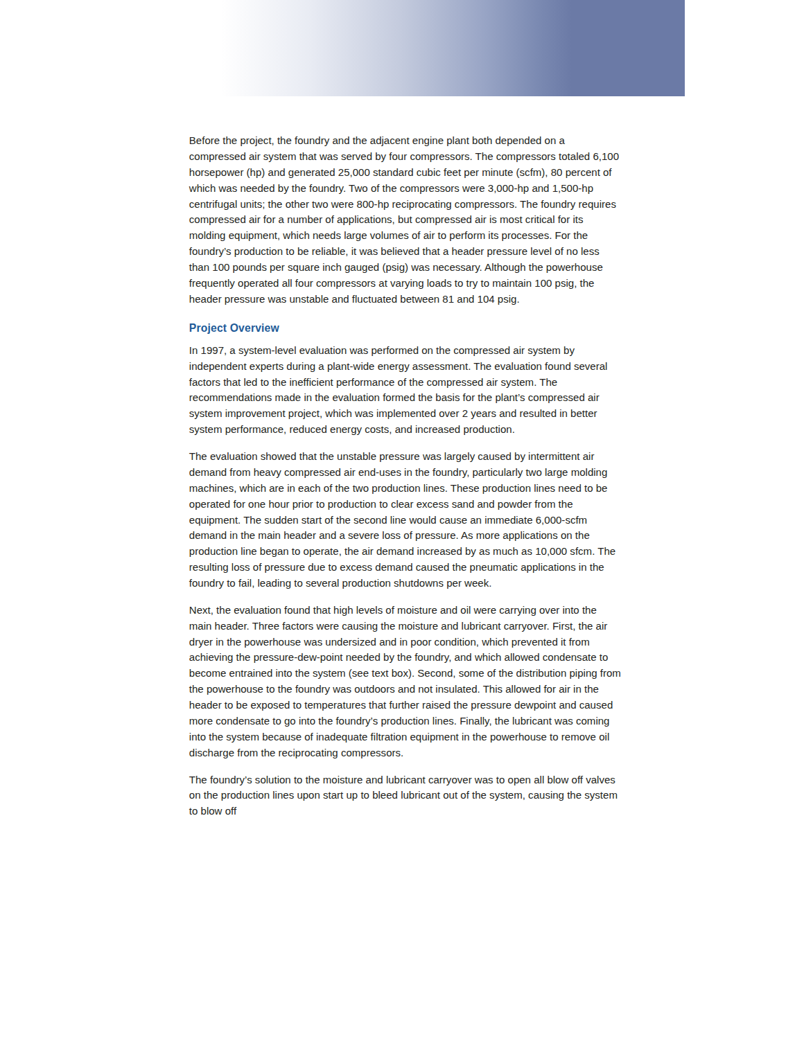Before the project, the foundry and the adjacent engine plant both depended on a compressed air system that was served by four compressors. The compressors totaled 6,100 horsepower (hp) and generated 25,000 standard cubic feet per minute (scfm), 80 percent of which was needed by the foundry. Two of the compressors were 3,000-hp and 1,500-hp centrifugal units; the other two were 800-hp reciprocating compressors. The foundry requires compressed air for a number of applications, but compressed air is most critical for its molding equipment, which needs large volumes of air to perform its processes. For the foundry’s production to be reliable, it was believed that a header pressure level of no less than 100 pounds per square inch gauged (psig) was necessary. Although the powerhouse frequently operated all four compressors at varying loads to try to maintain 100 psig, the header pressure was unstable and fluctuated between 81 and 104 psig.
Project Overview
In 1997, a system-level evaluation was performed on the compressed air system by independent experts during a plant-wide energy assessment. The evaluation found several factors that led to the inefficient performance of the compressed air system. The recommendations made in the evaluation formed the basis for the plant’s compressed air system improvement project, which was implemented over 2 years and resulted in better system performance, reduced energy costs, and increased production.
The evaluation showed that the unstable pressure was largely caused by intermittent air demand from heavy compressed air end-uses in the foundry, particularly two large molding machines, which are in each of the two production lines. These production lines need to be operated for one hour prior to production to clear excess sand and powder from the equipment. The sudden start of the second line would cause an immediate 6,000-scfm demand in the main header and a severe loss of pressure. As more applications on the production line began to operate, the air demand increased by as much as 10,000 sfcm. The resulting loss of pressure due to excess demand caused the pneumatic applications in the foundry to fail, leading to several production shutdowns per week.
Next, the evaluation found that high levels of moisture and oil were carrying over into the main header. Three factors were causing the moisture and lubricant carryover. First, the air dryer in the powerhouse was undersized and in poor condition, which prevented it from achieving the pressure-dew-point needed by the foundry, and which allowed condensate to become entrained into the system (see text box). Second, some of the distribution piping from the powerhouse to the foundry was outdoors and not insulated. This allowed for air in the header to be exposed to temperatures that further raised the pressure dewpoint and caused more condensate to go into the foundry’s production lines. Finally, the lubricant was coming into the system because of inadequate filtration equipment in the powerhouse to remove oil discharge from the reciprocating compressors.
The foundry’s solution to the moisture and lubricant carryover was to open all blow off valves on the production lines upon start up to bleed lubricant out of the system, causing the system to blow off